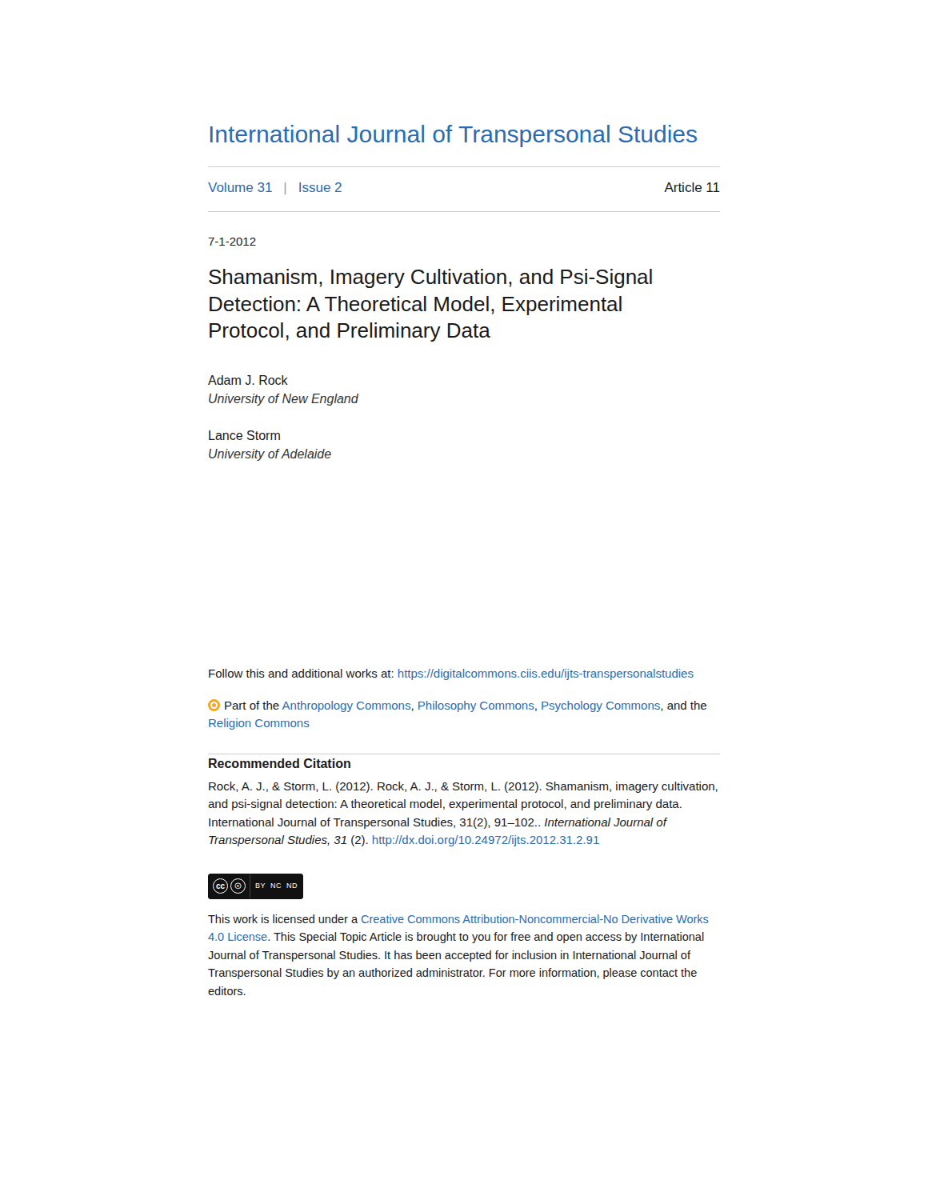International Journal of Transpersonal Studies
Volume 31 | Issue 2
Article 11
7-1-2012
Shamanism, Imagery Cultivation, and Psi-Signal Detection: A Theoretical Model, Experimental Protocol, and Preliminary Data
Adam J. Rock University of New England
Lance Storm University of Adelaide
Follow this and additional works at: https://digitalcommons.ciis.edu/ijts-transpersonalstudies
Part of the Anthropology Commons, Philosophy Commons, Psychology Commons, and the Religion Commons
Recommended Citation
Rock, A. J., & Storm, L. (2012). Rock, A. J., & Storm, L. (2012). Shamanism, imagery cultivation, and psi-signal detection: A theoretical model, experimental protocol, and preliminary data. International Journal of Transpersonal Studies, 31(2), 91–102.. International Journal of Transpersonal Studies, 31 (2). http://dx.doi.org/10.24972/ijts.2012.31.2.91
cc ☉
BY NC ND
This work is licensed under a Creative Commons Attribution-Noncommercial-No Derivative Works 4.0 License. This Special Topic Article is brought to you for free and open access by International Journal of Transpersonal Studies. It has been accepted for inclusion in International Journal of Transpersonal Studies by an authorized administrator. For more information, please contact the editors.